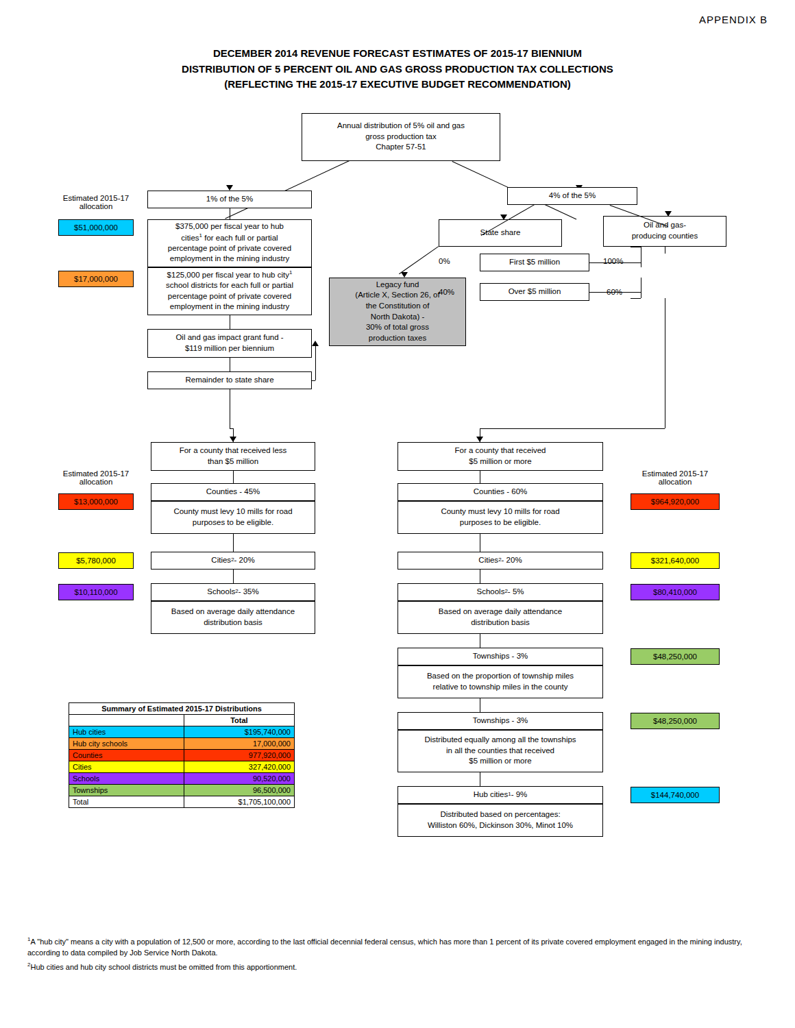APPENDIX B
DECEMBER 2014 REVENUE FORECAST ESTIMATES OF 2015-17 BIENNIUM
DISTRIBUTION OF 5 PERCENT OIL AND GAS GROSS PRODUCTION TAX COLLECTIONS
(REFLECTING THE 2015-17 EXECUTIVE BUDGET RECOMMENDATION)
Annual distribution of 5% oil and gas
gross production tax
Chapter 57-51
1% of the 5%
4% of the 5%
Estimated 2015-17
allocation
$51,000,000
$17,000,000
$375,000 per fiscal year to hub
cities1 for each full or partial
percentage point of private covered
employment in the mining industry
$125,000 per fiscal year to hub city1
school districts for each full or partial
percentage point of private covered
employment in the mining industry
Oil and gas impact grant fund -
$119 million per biennium
Remainder to state share
State share
Oil and gas-
producing counties
Legacy fund
(Article X, Section 26, of
the Constitution of
North Dakota) -
30% of total gross
production taxes
0%
40%
First $5 million
Over $5 million
100%
60%
For a county that received less
than $5 million
For a county that received
$5 million or more
Estimated 2015-17
allocation
Estimated 2015-17
allocation
Counties - 45%
County must levy 10 mills for road
purposes to be eligible.
$13,000,000
Cities2 - 20%
$5,780,000
Schools2 - 35%
Based on average daily attendance
distribution basis
$10,110,000
Counties - 60%
County must levy 10 mills for road
purposes to be eligible.
$964,920,000
Cities2 - 20%
$321,640,000
Schools2 - 5%
Based on average daily attendance
distribution basis
$80,410,000
Townships - 3%
Based on the proportion of township miles
relative to township miles in the county
$48,250,000
Townships - 3%
Distributed equally among all the townships
in all the counties that received
$5 million or more
$48,250,000
Hub cities1 - 9%
Distributed based on percentages:
Williston 60%, Dickinson 30%, Minot 10%
$144,740,000
| Summary of Estimated 2015-17 Distributions |
| --- |
| | Total |
| Hub cities | $195,740,000 |
| Hub city schools | 17,000,000 |
| Counties | 977,920,000 |
| Cities | 327,420,000 |
| Schools | 90,520,000 |
| Townships | 96,500,000 |
| Total | $1,705,100,000 |
1A "hub city" means a city with a population of 12,500 or more, according to the last official decennial federal census, which has more than 1 percent of its private covered employment engaged in the mining industry, according to data compiled by Job Service North Dakota.
2Hub cities and hub city school districts must be omitted from this apportionment.